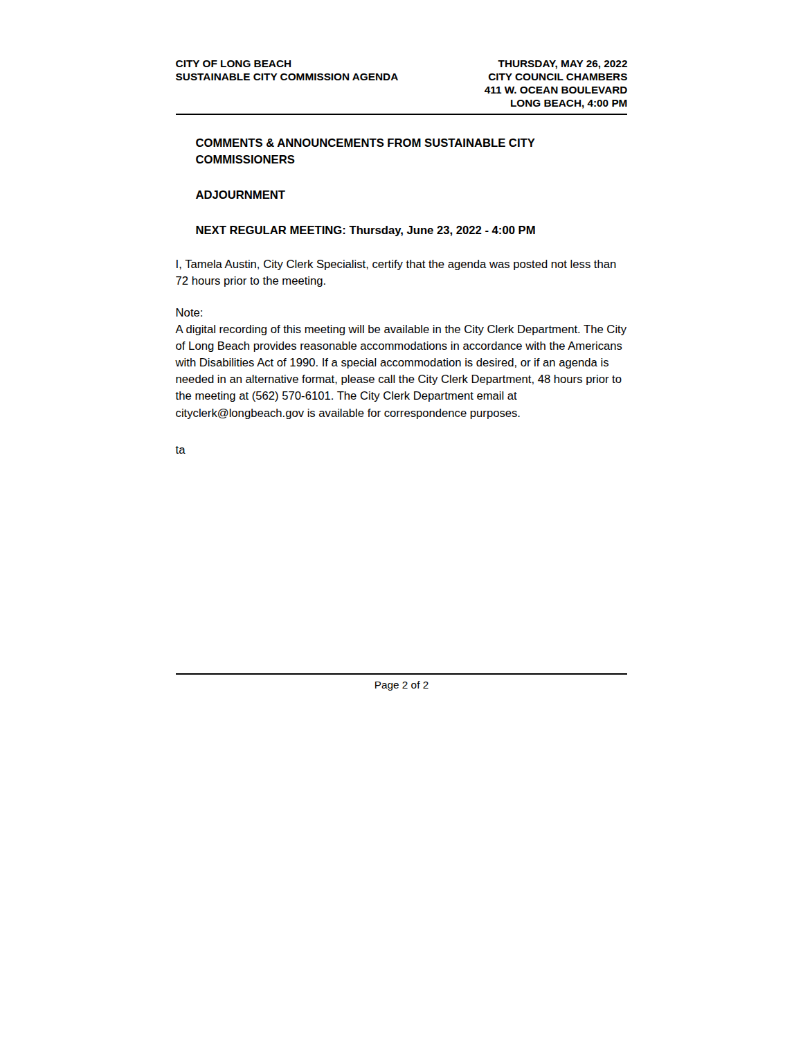CITY OF LONG BEACH
SUSTAINABLE CITY COMMISSION AGENDA
THURSDAY, MAY 26, 2022
CITY COUNCIL CHAMBERS
411 W. OCEAN BOULEVARD
LONG BEACH, 4:00 PM
COMMENTS & ANNOUNCEMENTS FROM SUSTAINABLE CITY COMMISSIONERS
ADJOURNMENT
NEXT REGULAR MEETING: Thursday, June 23, 2022 - 4:00 PM
I, Tamela Austin, City Clerk Specialist, certify that the agenda was posted not less than 72 hours prior to the meeting.
Note:
A digital recording of this meeting will be available in the City Clerk Department. The City of Long Beach provides reasonable accommodations in accordance with the Americans with Disabilities Act of 1990. If a special accommodation is desired, or if an agenda is needed in an alternative format, please call the City Clerk Department, 48 hours prior to the meeting at (562) 570-6101. The City Clerk Department email at cityclerk@longbeach.gov is available for correspondence purposes.
ta
Page 2 of 2